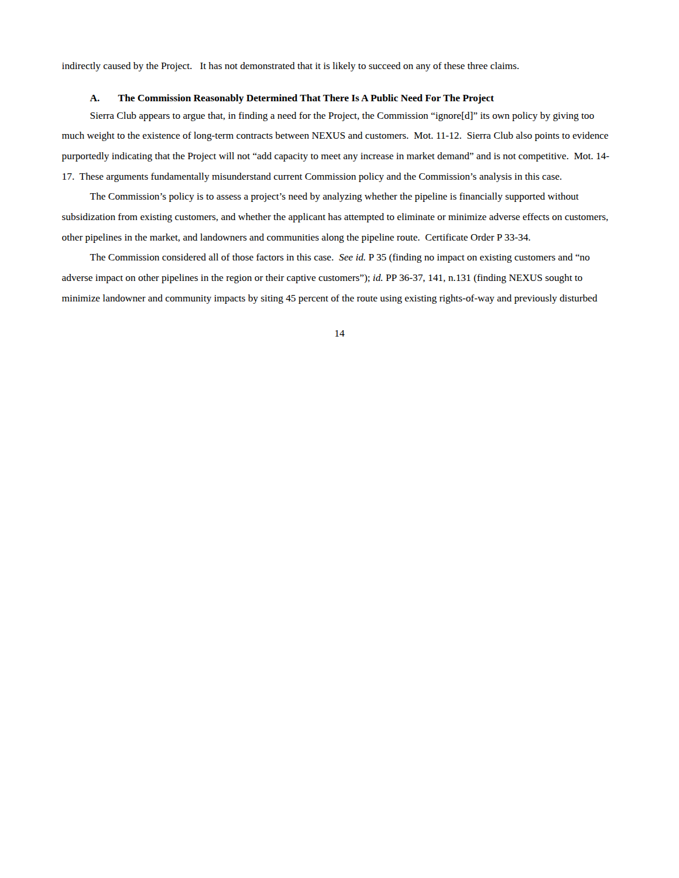indirectly caused by the Project. It has not demonstrated that it is likely to succeed on any of these three claims.
A. The Commission Reasonably Determined That There Is A Public Need For The Project
Sierra Club appears to argue that, in finding a need for the Project, the Commission “ignore[d]” its own policy by giving too much weight to the existence of long-term contracts between NEXUS and customers. Mot. 11-12. Sierra Club also points to evidence purportedly indicating that the Project will not “add capacity to meet any increase in market demand” and is not competitive. Mot. 14-17. These arguments fundamentally misunderstand current Commission policy and the Commission’s analysis in this case.
The Commission’s policy is to assess a project’s need by analyzing whether the pipeline is financially supported without subsidization from existing customers, and whether the applicant has attempted to eliminate or minimize adverse effects on customers, other pipelines in the market, and landowners and communities along the pipeline route. Certificate Order P 33-34.
The Commission considered all of those factors in this case. See id. P 35 (finding no impact on existing customers and “no adverse impact on other pipelines in the region or their captive customers”); id. PP 36-37, 141, n.131 (finding NEXUS sought to minimize landowner and community impacts by siting 45 percent of the route using existing rights-of-way and previously disturbed
14